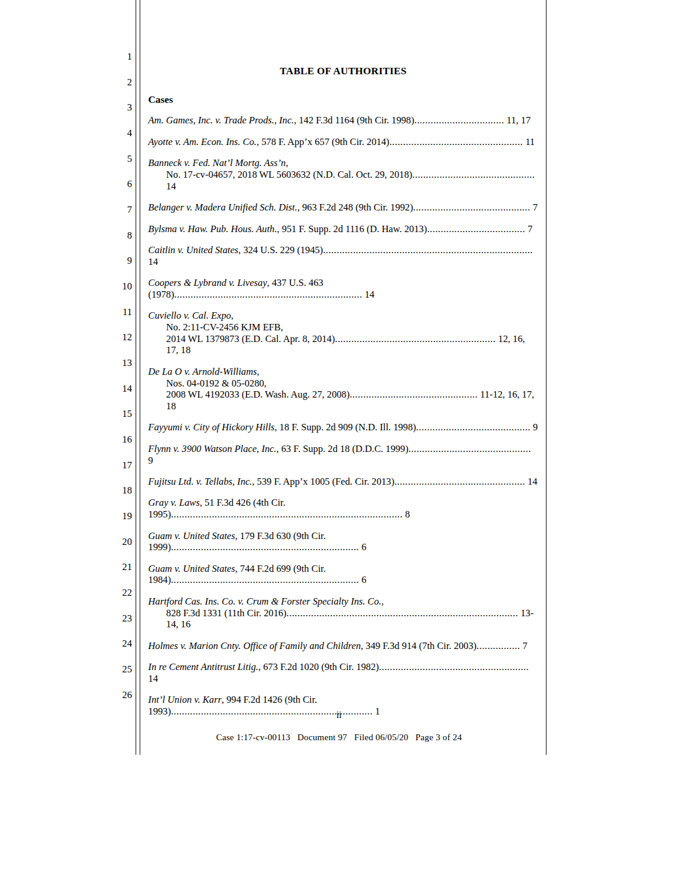1
2
3
4
5
6
7
8
9
10
11
12
13
14
15
16
17
18
19
20
21
22
23
24
25
26
TABLE OF AUTHORITIES
Cases
Am. Games, Inc. v. Trade Prods., Inc., 142 F.3d 1164 (9th Cir. 1998)................................. 11, 17
Ayotte v. Am. Econ. Ins. Co., 578 F. App’x 657 (9th Cir. 2014)................................................. 11
Banneck v. Fed. Nat’l Mortg. Ass’n, No. 17-cv-04657, 2018 WL 5603632 (N.D. Cal. Oct. 29, 2018)............................................. 14
Belanger v. Madera Unified Sch. Dist., 963 F.2d 248 (9th Cir. 1992)........................................... 7
Bylsma v. Haw. Pub. Hous. Auth., 951 F. Supp. 2d 1116 (D. Haw. 2013).................................... 7
Caitlin v. United States, 324 U.S. 229 (1945)............................................................................. 14
Coopers & Lybrand v. Livesay, 437 U.S. 463 (1978)..................................................................... 14
Cuviello v. Cal. Expo, No. 2:11-CV-2456 KJM EFB, 2014 WL 1379873 (E.D. Cal. Apr. 8, 2014)........................................................... 12, 16, 17, 18
De La O v. Arnold-Williams, Nos. 04-0192 & 05-0280, 2008 WL 4192033 (E.D. Wash. Aug. 27, 2008)............................................... 11-12, 16, 17, 18
Fayyumi v. City of Hickory Hills, 18 F. Supp. 2d 909 (N.D. Ill. 1998).......................................... 9
Flynn v. 3900 Watson Place, Inc., 63 F. Supp. 2d 18 (D.D.C. 1999)............................................. 9
Fujitsu Ltd. v. Tellabs, Inc., 539 F. App’x 1005 (Fed. Cir. 2013)................................................ 14
Gray v. Laws, 51 F.3d 426 (4th Cir. 1995)..................................................................................... 8
Guam v. United States, 179 F.3d 630 (9th Cir. 1999)..................................................................... 6
Guam v. United States, 744 F.2d 699 (9th Cir. 1984)..................................................................... 6
Hartford Cas. Ins. Co. v. Crum & Forster Specialty Ins. Co., 828 F.3d 1331 (11th Cir. 2016)..................................................................................... 13-14, 16
Holmes v. Marion Cnty. Office of Family and Children, 349 F.3d 914 (7th Cir. 2003)................ 7
In re Cement Antitrust Litig., 673 F.2d 1020 (9th Cir. 1982)....................................................... 14
Int’l Union v. Karr, 994 F.2d 1426 (9th Cir. 1993).......................................................................... 1
ii
Case 1:17-cv-00113 Document 97 Filed 06/05/20 Page 3 of 24